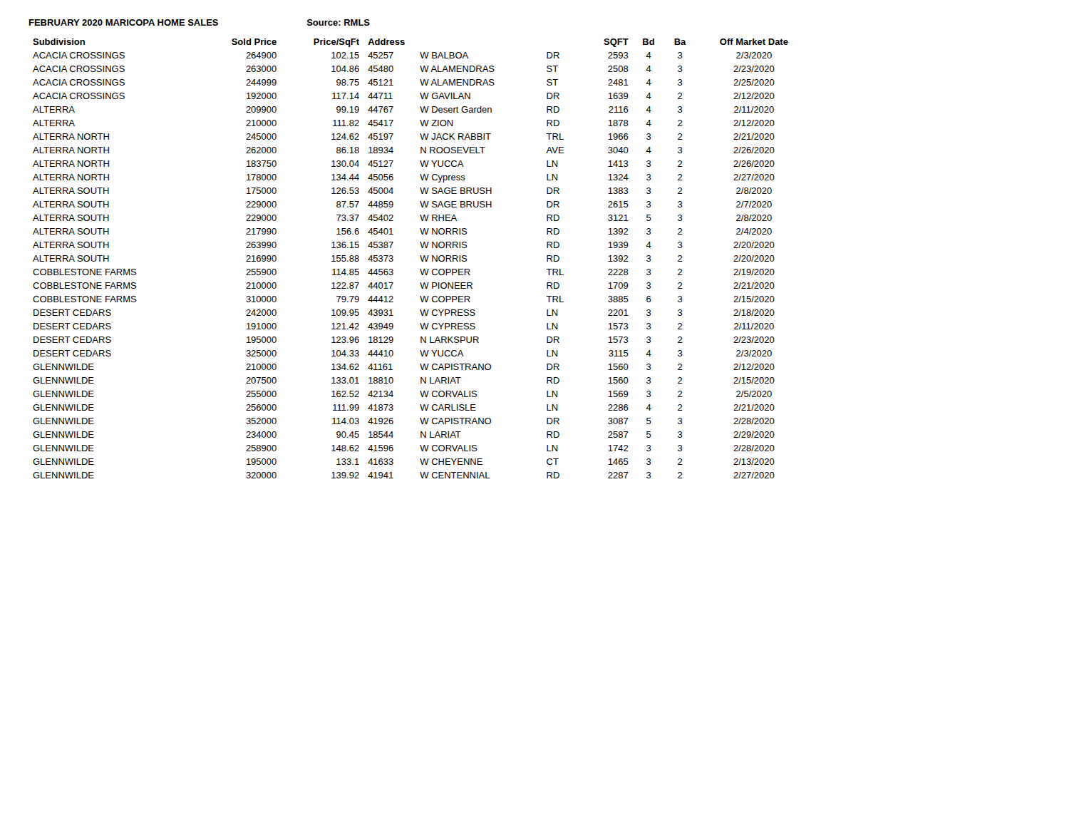FEBRUARY 2020 MARICOPA HOME SALES Source: RMLS
| Subdivision | Sold Price | Price/SqFt | Address | SQFT | Bd | Ba | Off Market Date |
| --- | --- | --- | --- | --- | --- | --- | --- |
| ACACIA CROSSINGS | 264900 | 102.15 | 45257 | W BALBOA | DR | 2593 | 4 | 3 | 2/3/2020 |
| ACACIA CROSSINGS | 263000 | 104.86 | 45480 | W ALAMENDRAS | ST | 2508 | 4 | 3 | 2/23/2020 |
| ACACIA CROSSINGS | 244999 | 98.75 | 45121 | W ALAMENDRAS | ST | 2481 | 4 | 3 | 2/25/2020 |
| ACACIA CROSSINGS | 192000 | 117.14 | 44711 | W GAVILAN | DR | 1639 | 4 | 2 | 2/12/2020 |
| ALTERRA | 209900 | 99.19 | 44767 | W Desert Garden | RD | 2116 | 4 | 3 | 2/11/2020 |
| ALTERRA | 210000 | 111.82 | 45417 | W ZION | RD | 1878 | 4 | 2 | 2/12/2020 |
| ALTERRA NORTH | 245000 | 124.62 | 45197 | W JACK RABBIT | TRL | 1966 | 3 | 2 | 2/21/2020 |
| ALTERRA NORTH | 262000 | 86.18 | 18934 | N ROOSEVELT | AVE | 3040 | 4 | 3 | 2/26/2020 |
| ALTERRA NORTH | 183750 | 130.04 | 45127 | W YUCCA | LN | 1413 | 3 | 2 | 2/26/2020 |
| ALTERRA NORTH | 178000 | 134.44 | 45056 | W Cypress | LN | 1324 | 3 | 2 | 2/27/2020 |
| ALTERRA SOUTH | 175000 | 126.53 | 45004 | W SAGE BRUSH | DR | 1383 | 3 | 2 | 2/8/2020 |
| ALTERRA SOUTH | 229000 | 87.57 | 44859 | W SAGE BRUSH | DR | 2615 | 3 | 3 | 2/7/2020 |
| ALTERRA SOUTH | 229000 | 73.37 | 45402 | W RHEA | RD | 3121 | 5 | 3 | 2/8/2020 |
| ALTERRA SOUTH | 217990 | 156.6 | 45401 | W NORRIS | RD | 1392 | 3 | 2 | 2/4/2020 |
| ALTERRA SOUTH | 263990 | 136.15 | 45387 | W NORRIS | RD | 1939 | 4 | 3 | 2/20/2020 |
| ALTERRA SOUTH | 216990 | 155.88 | 45373 | W NORRIS | RD | 1392 | 3 | 2 | 2/20/2020 |
| COBBLESTONE FARMS | 255900 | 114.85 | 44563 | W COPPER | TRL | 2228 | 3 | 2 | 2/19/2020 |
| COBBLESTONE FARMS | 210000 | 122.87 | 44017 | W PIONEER | RD | 1709 | 3 | 2 | 2/21/2020 |
| COBBLESTONE FARMS | 310000 | 79.79 | 44412 | W COPPER | TRL | 3885 | 6 | 3 | 2/15/2020 |
| DESERT CEDARS | 242000 | 109.95 | 43931 | W CYPRESS | LN | 2201 | 3 | 3 | 2/18/2020 |
| DESERT CEDARS | 191000 | 121.42 | 43949 | W CYPRESS | LN | 1573 | 3 | 2 | 2/11/2020 |
| DESERT CEDARS | 195000 | 123.96 | 18129 | N LARKSPUR | DR | 1573 | 3 | 2 | 2/23/2020 |
| DESERT CEDARS | 325000 | 104.33 | 44410 | W YUCCA | LN | 3115 | 4 | 3 | 2/3/2020 |
| GLENNWILDE | 210000 | 134.62 | 41161 | W CAPISTRANO | DR | 1560 | 3 | 2 | 2/12/2020 |
| GLENNWILDE | 207500 | 133.01 | 18810 | N LARIAT | RD | 1560 | 3 | 2 | 2/15/2020 |
| GLENNWILDE | 255000 | 162.52 | 42134 | W CORVALIS | LN | 1569 | 3 | 2 | 2/5/2020 |
| GLENNWILDE | 256000 | 111.99 | 41873 | W CARLISLE | LN | 2286 | 4 | 2 | 2/21/2020 |
| GLENNWILDE | 352000 | 114.03 | 41926 | W CAPISTRANO | DR | 3087 | 5 | 3 | 2/28/2020 |
| GLENNWILDE | 234000 | 90.45 | 18544 | N LARIAT | RD | 2587 | 5 | 3 | 2/29/2020 |
| GLENNWILDE | 258900 | 148.62 | 41596 | W CORVALIS | LN | 1742 | 3 | 3 | 2/28/2020 |
| GLENNWILDE | 195000 | 133.1 | 41633 | W CHEYENNE | CT | 1465 | 3 | 2 | 2/13/2020 |
| GLENNWILDE | 320000 | 139.92 | 41941 | W CENTENNIAL | RD | 2287 | 3 | 2 | 2/27/2020 |